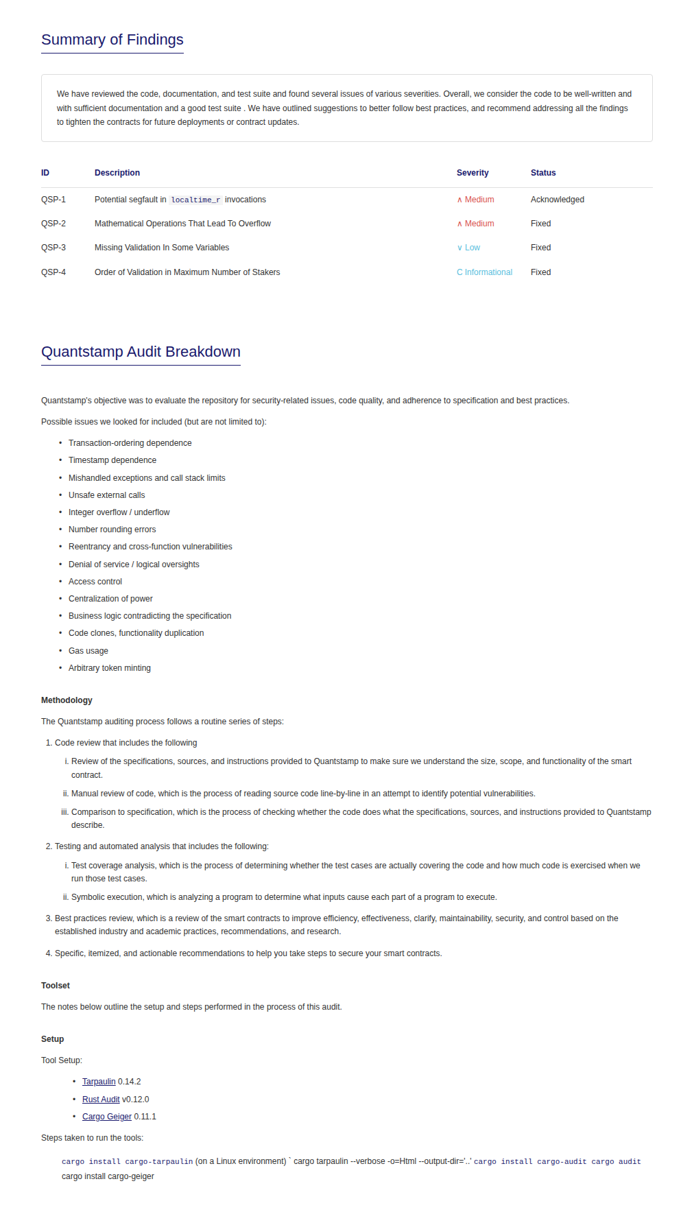Summary of Findings
We have reviewed the code, documentation, and test suite and found several issues of various severities. Overall, we consider the code to be well-written and with sufficient documentation and a good test suite . We have outlined suggestions to better follow best practices, and recommend addressing all the findings to tighten the contracts for future deployments or contract updates.
| ID | Description | Severity | Status |
| --- | --- | --- | --- |
| QSP-1 | Potential segfault in localtime_r invocations | Medium | Acknowledged |
| QSP-2 | Mathematical Operations That Lead To Overflow | Medium | Fixed |
| QSP-3 | Missing Validation In Some Variables | Low | Fixed |
| QSP-4 | Order of Validation in Maximum Number of Stakers | Informational | Fixed |
Quantstamp Audit Breakdown
Quantstamp's objective was to evaluate the repository for security-related issues, code quality, and adherence to specification and best practices.
Possible issues we looked for included (but are not limited to):
Transaction-ordering dependence
Timestamp dependence
Mishandled exceptions and call stack limits
Unsafe external calls
Integer overflow / underflow
Number rounding errors
Reentrancy and cross-function vulnerabilities
Denial of service / logical oversights
Access control
Centralization of power
Business logic contradicting the specification
Code clones, functionality duplication
Gas usage
Arbitrary token minting
Methodology
The Quantstamp auditing process follows a routine series of steps:
Code review that includes the following
Review of the specifications, sources, and instructions provided to Quantstamp to make sure we understand the size, scope, and functionality of the smart contract.
Manual review of code, which is the process of reading source code line-by-line in an attempt to identify potential vulnerabilities.
Comparison to specification, which is the process of checking whether the code does what the specifications, sources, and instructions provided to Quantstamp describe.
Testing and automated analysis that includes the following:
Test coverage analysis, which is the process of determining whether the test cases are actually covering the code and how much code is exercised when we run those test cases.
Symbolic execution, which is analyzing a program to determine what inputs cause each part of a program to execute.
Best practices review, which is a review of the smart contracts to improve efficiency, effectiveness, clarify, maintainability, security, and control based on the established industry and academic practices, recommendations, and research.
Specific, itemized, and actionable recommendations to help you take steps to secure your smart contracts.
Toolset
The notes below outline the setup and steps performed in the process of this audit.
Setup
Tool Setup:
Tarpaulin 0.14.2
Rust Audit v0.12.0
Cargo Geiger 0.11.1
Steps taken to run the tools:
cargo install cargo-tarpaulin (on a Linux environment) ` cargo tarpaulin --verbose -o=Html --output-dir='..' cargo install cargo-audit cargo audit cargo install cargo-geiger